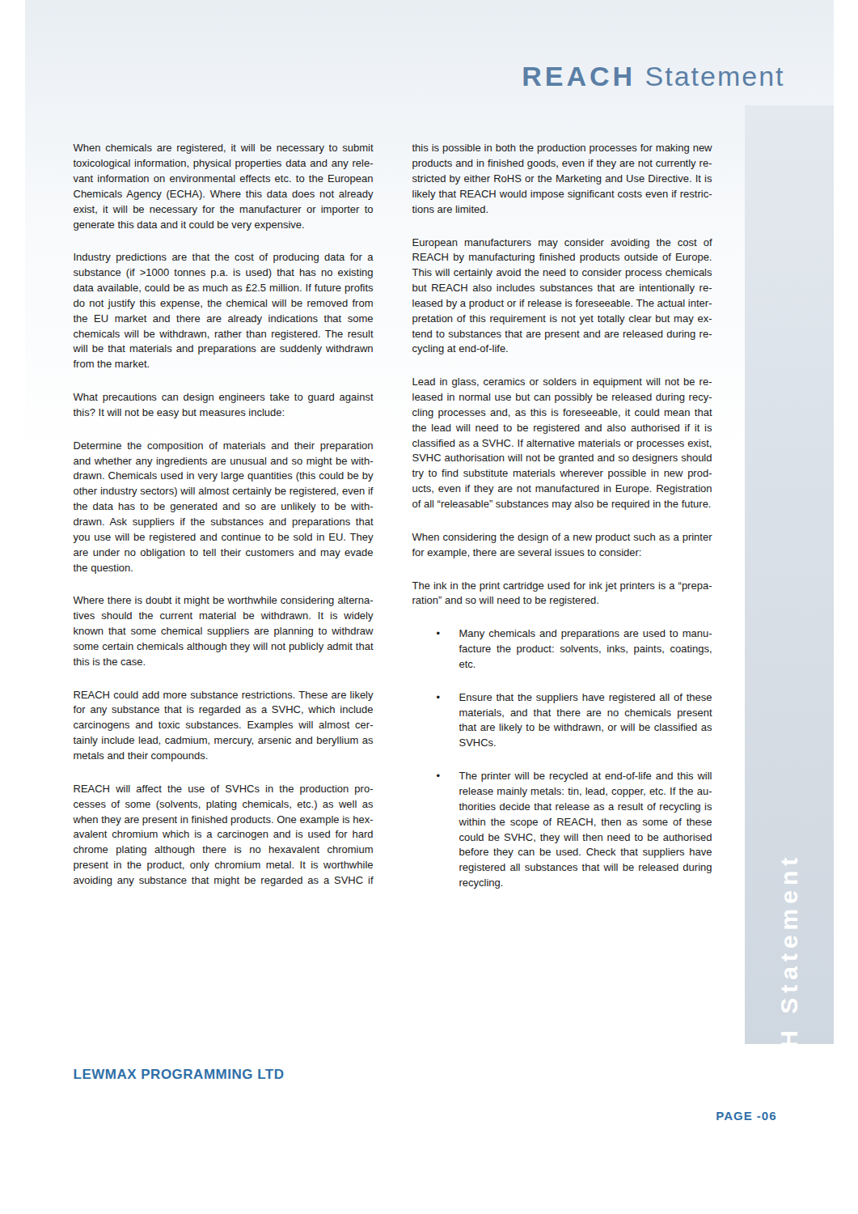REACH Statement
REACH Statement
When chemicals are registered, it will be necessary to submit toxicological information, physical properties data and any relevant information on environmental effects etc. to the European Chemicals Agency (ECHA). Where this data does not already exist, it will be necessary for the manufacturer or importer to generate this data and it could be very expensive.
Industry predictions are that the cost of producing data for a substance (if >1000 tonnes p.a. is used) that has no existing data available, could be as much as £2.5 million. If future profits do not justify this expense, the chemical will be removed from the EU market and there are already indications that some chemicals will be withdrawn, rather than registered. The result will be that materials and preparations are suddenly withdrawn from the market.
What precautions can design engineers take to guard against this? It will not be easy but measures include:
Determine the composition of materials and their preparation and whether any ingredients are unusual and so might be withdrawn. Chemicals used in very large quantities (this could be by other industry sectors) will almost certainly be registered, even if the data has to be generated and so are unlikely to be withdrawn. Ask suppliers if the substances and preparations that you use will be registered and continue to be sold in EU. They are under no obligation to tell their customers and may evade the question.
Where there is doubt it might be worthwhile considering alternatives should the current material be withdrawn. It is widely known that some chemical suppliers are planning to withdraw some certain chemicals although they will not publicly admit that this is the case.
REACH could add more substance restrictions. These are likely for any substance that is regarded as a SVHC, which include carcinogens and toxic substances. Examples will almost certainly include lead, cadmium, mercury, arsenic and beryllium as metals and their compounds.
REACH will affect the use of SVHCs in the production processes of some (solvents, plating chemicals, etc.) as well as when they are present in finished products. One example is hexavalent chromium which is a carcinogen and is used for hard chrome plating although there is no hexavalent chromium present in the product, only chromium metal. It is worthwhile avoiding any substance that might be regarded as a SVHC if this is possible in both the production processes for making new products and in finished goods, even if they are not currently restricted by either RoHS or the Marketing and Use Directive. It is likely that REACH would impose significant costs even if restrictions are limited.
European manufacturers may consider avoiding the cost of REACH by manufacturing finished products outside of Europe. This will certainly avoid the need to consider process chemicals but REACH also includes substances that are intentionally released by a product or if release is foreseeable. The actual interpretation of this requirement is not yet totally clear but may extend to substances that are present and are released during recycling at end-of-life.
Lead in glass, ceramics or solders in equipment will not be released in normal use but can possibly be released during recycling processes and, as this is foreseeable, it could mean that the lead will need to be registered and also authorised if it is classified as a SVHC. If alternative materials or processes exist, SVHC authorisation will not be granted and so designers should try to find substitute materials wherever possible in new products, even if they are not manufactured in Europe. Registration of all “releasable” substances may also be required in the future.
When considering the design of a new product such as a printer for example, there are several issues to consider:
The ink in the print cartridge used for ink jet printers is a “preparation” and so will need to be registered.
Many chemicals and preparations are used to manufacture the product: solvents, inks, paints, coatings, etc.
Ensure that the suppliers have registered all of these materials, and that there are no chemicals present that are likely to be withdrawn, or will be classified as SVHCs.
The printer will be recycled at end-of-life and this will release mainly metals: tin, lead, copper, etc. If the authorities decide that release as a result of recycling is within the scope of REACH, then as some of these could be SVHC, they will then need to be authorised before they can be used. Check that suppliers have registered all substances that will be released during recycling.
LEWMAX PROGRAMMING LTD
PAGE -06